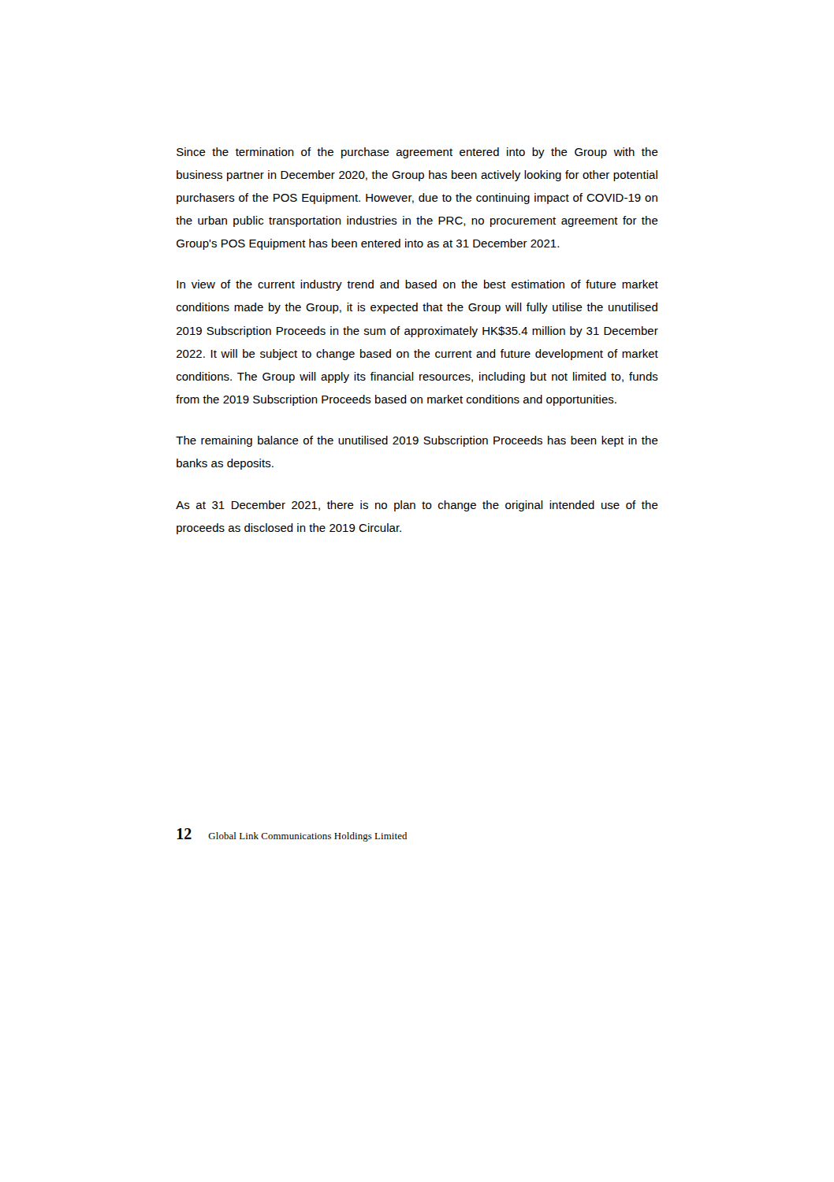Since the termination of the purchase agreement entered into by the Group with the business partner in December 2020, the Group has been actively looking for other potential purchasers of the POS Equipment. However, due to the continuing impact of COVID-19 on the urban public transportation industries in the PRC, no procurement agreement for the Group's POS Equipment has been entered into as at 31 December 2021.
In view of the current industry trend and based on the best estimation of future market conditions made by the Group, it is expected that the Group will fully utilise the unutilised 2019 Subscription Proceeds in the sum of approximately HK$35.4 million by 31 December 2022. It will be subject to change based on the current and future development of market conditions. The Group will apply its financial resources, including but not limited to, funds from the 2019 Subscription Proceeds based on market conditions and opportunities.
The remaining balance of the unutilised 2019 Subscription Proceeds has been kept in the banks as deposits.
As at 31 December 2021, there is no plan to change the original intended use of the proceeds as disclosed in the 2019 Circular.
12 Global Link Communications Holdings Limited